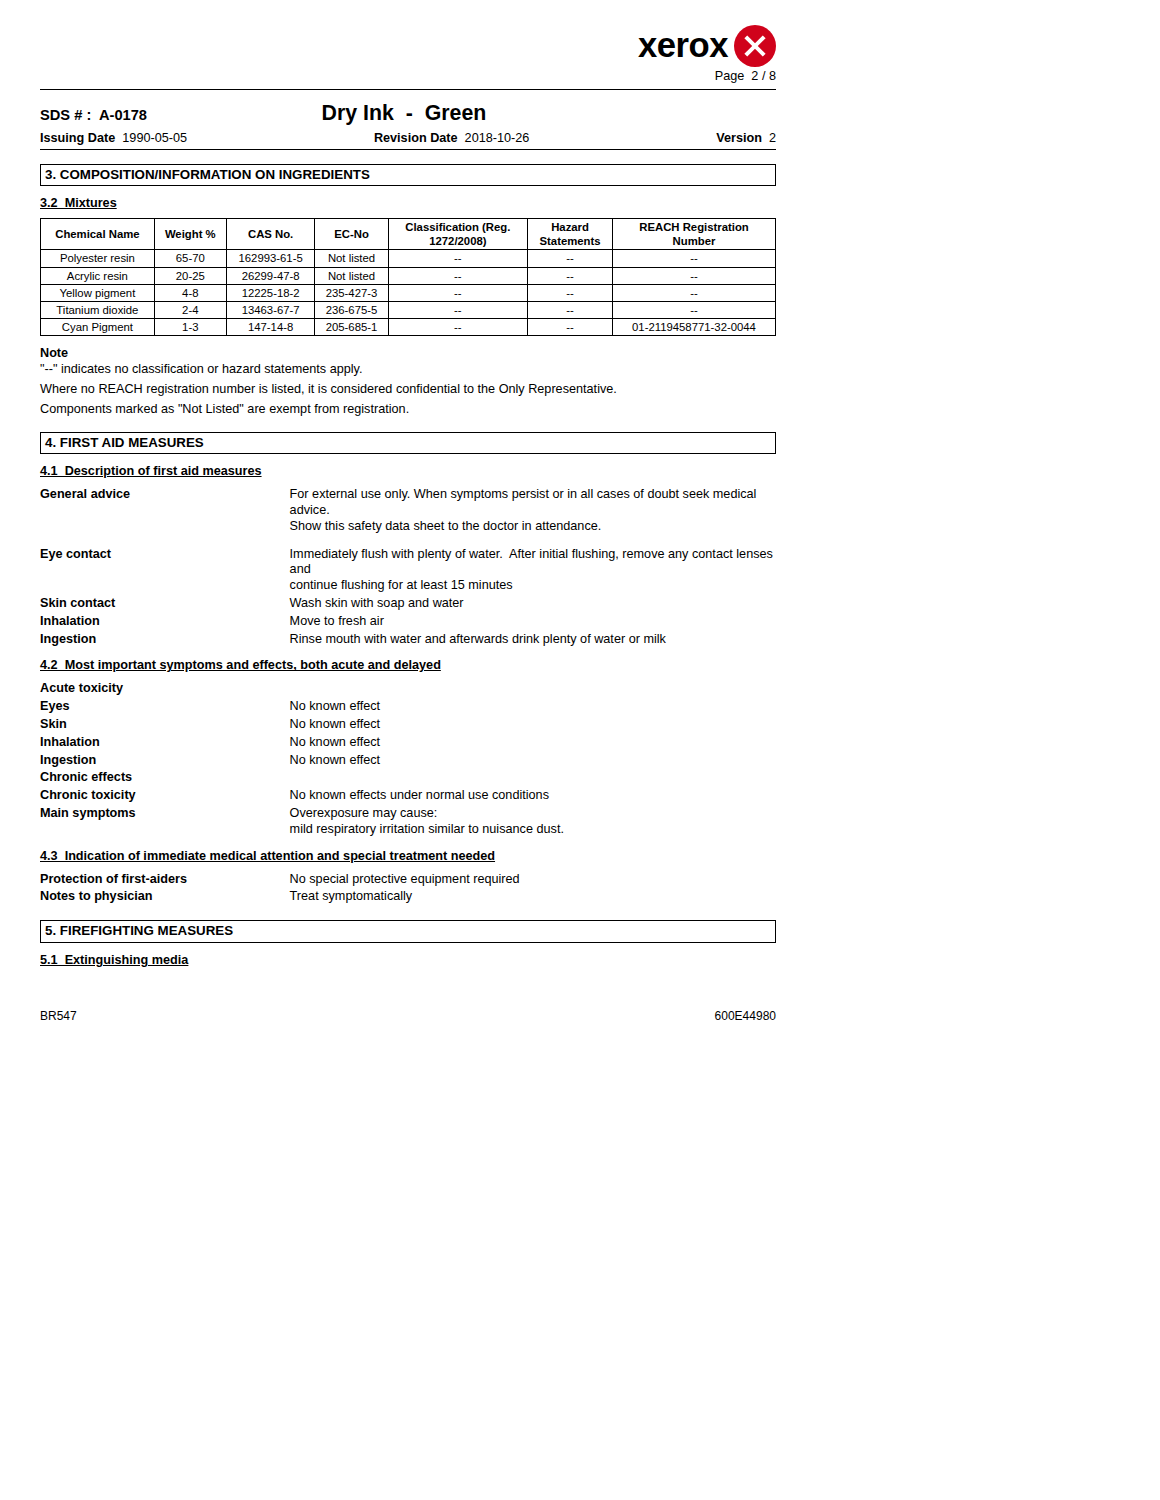xerox
Page 2 / 8
SDS # : A-0178
Dry Ink - Green
Issuing Date 1990-05-05 Revision Date 2018-10-26 Version 2
3. COMPOSITION/INFORMATION ON INGREDIENTS
3.2 Mixtures
| Chemical Name | Weight % | CAS No. | EC-No | Classification (Reg. 1272/2008) | Hazard Statements | REACH Registration Number |
| --- | --- | --- | --- | --- | --- | --- |
| Polyester resin | 65-70 | 162993-61-5 | Not listed | -- | -- | -- |
| Acrylic resin | 20-25 | 26299-47-8 | Not listed | -- | -- | -- |
| Yellow pigment | 4-8 | 12225-18-2 | 235-427-3 | -- | -- | -- |
| Titanium dioxide | 2-4 | 13463-67-7 | 236-675-5 | -- | -- | -- |
| Cyan Pigment | 1-3 | 147-14-8 | 205-685-1 | -- | -- | 01-2119458771-32-0044 |
Note
"--" indicates no classification or hazard statements apply.
Where no REACH registration number is listed, it is considered confidential to the Only Representative.
Components marked as "Not Listed" are exempt from registration.
4. FIRST AID MEASURES
4.1 Description of first aid measures
| General advice | For external use only. When symptoms persist or in all cases of doubt seek medical advice. Show this safety data sheet to the doctor in attendance. |
| Eye contact | Immediately flush with plenty of water. After initial flushing, remove any contact lenses and continue flushing for at least 15 minutes |
| Skin contact | Wash skin with soap and water |
| Inhalation | Move to fresh air |
| Ingestion | Rinse mouth with water and afterwards drink plenty of water or milk |
4.2 Most important symptoms and effects, both acute and delayed
| Acute toxicity | |
| Eyes | No known effect |
| Skin | No known effect |
| Inhalation | No known effect |
| Ingestion | No known effect |
| Chronic effects | |
| Chronic toxicity | No known effects under normal use conditions |
| Main symptoms | Overexposure may cause: mild respiratory irritation similar to nuisance dust. |
4.3 Indication of immediate medical attention and special treatment needed
| Protection of first-aiders | No special protective equipment required |
| Notes to physician | Treat symptomatically |
5. FIREFIGHTING MEASURES
5.1 Extinguishing media
BR547
600E44980